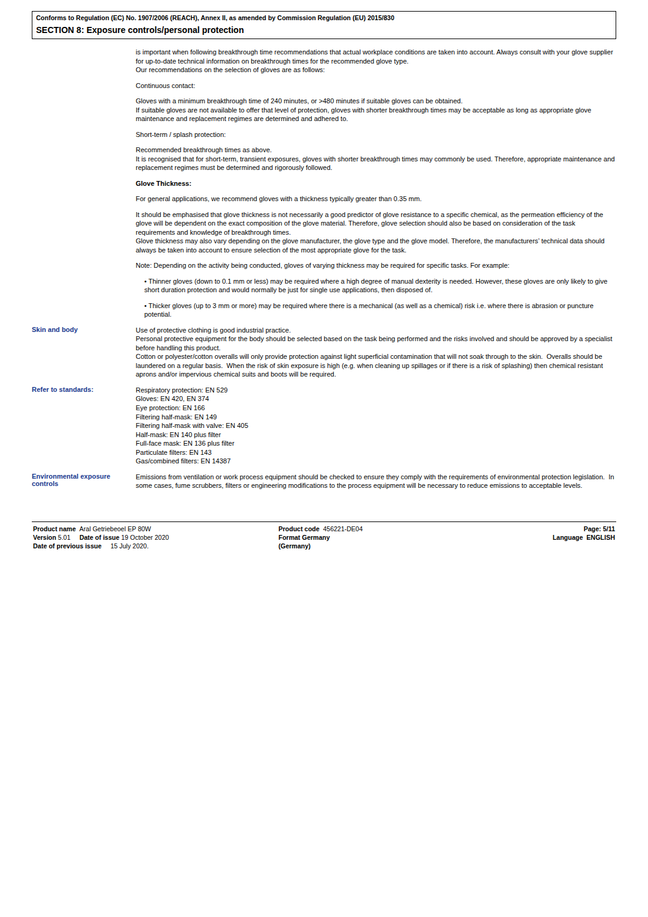Conforms to Regulation (EC) No. 1907/2006 (REACH), Annex II, as amended by Commission Regulation (EU) 2015/830
SECTION 8: Exposure controls/personal protection
is important when following breakthrough time recommendations that actual workplace conditions are taken into account. Always consult with your glove supplier for up-to-date technical information on breakthrough times for the recommended glove type.
Our recommendations on the selection of gloves are as follows:
Continuous contact:
Gloves with a minimum breakthrough time of 240 minutes, or >480 minutes if suitable gloves can be obtained.
If suitable gloves are not available to offer that level of protection, gloves with shorter breakthrough times may be acceptable as long as appropriate glove maintenance and replacement regimes are determined and adhered to.
Short-term / splash protection:
Recommended breakthrough times as above.
It is recognised that for short-term, transient exposures, gloves with shorter breakthrough times may commonly be used. Therefore, appropriate maintenance and replacement regimes must be determined and rigorously followed.
Glove Thickness:
For general applications, we recommend gloves with a thickness typically greater than 0.35 mm.
It should be emphasised that glove thickness is not necessarily a good predictor of glove resistance to a specific chemical, as the permeation efficiency of the glove will be dependent on the exact composition of the glove material. Therefore, glove selection should also be based on consideration of the task requirements and knowledge of breakthrough times.
Glove thickness may also vary depending on the glove manufacturer, the glove type and the glove model. Therefore, the manufacturers’ technical data should always be taken into account to ensure selection of the most appropriate glove for the task.
Note: Depending on the activity being conducted, gloves of varying thickness may be required for specific tasks. For example:
• Thinner gloves (down to 0.1 mm or less) may be required where a high degree of manual dexterity is needed. However, these gloves are only likely to give short duration protection and would normally be just for single use applications, then disposed of.
• Thicker gloves (up to 3 mm or more) may be required where there is a mechanical (as well as a chemical) risk i.e. where there is abrasion or puncture potential.
| Skin and body | Use of protective clothing is good industrial practice. Personal protective equipment for the body should be selected based on the task being performed and the risks involved and should be approved by a specialist before handling this product. Cotton or polyester/cotton overalls will only provide protection against light superficial contamination that will not soak through to the skin. Overalls should be laundered on a regular basis. When the risk of skin exposure is high (e.g. when cleaning up spillages or if there is a risk of splashing) then chemical resistant aprons and/or impervious chemical suits and boots will be required. |
| Refer to standards: | Respiratory protection: EN 529 Gloves: EN 420, EN 374 Eye protection: EN 166 Filtering half-mask: EN 149 Filtering half-mask with valve: EN 405 Half-mask: EN 140 plus filter Full-face mask: EN 136 plus filter Particulate filters: EN 143 Gas/combined filters: EN 14387 |
| Environmental exposure controls | Emissions from ventilation or work process equipment should be checked to ensure they comply with the requirements of environmental protection legislation. In some cases, fume scrubbers, filters or engineering modifications to the process equipment will be necessary to reduce emissions to acceptable levels. |
| Product name Aral Getriebeoel EP 80W | Product code 456221-DE04 | Page: 5/11 |
| Version 5.01 Date of issue 19 October 2020 | Format Germany | Language ENGLISH |
| Date of previous issue 15 July 2020. | (Germany) | |